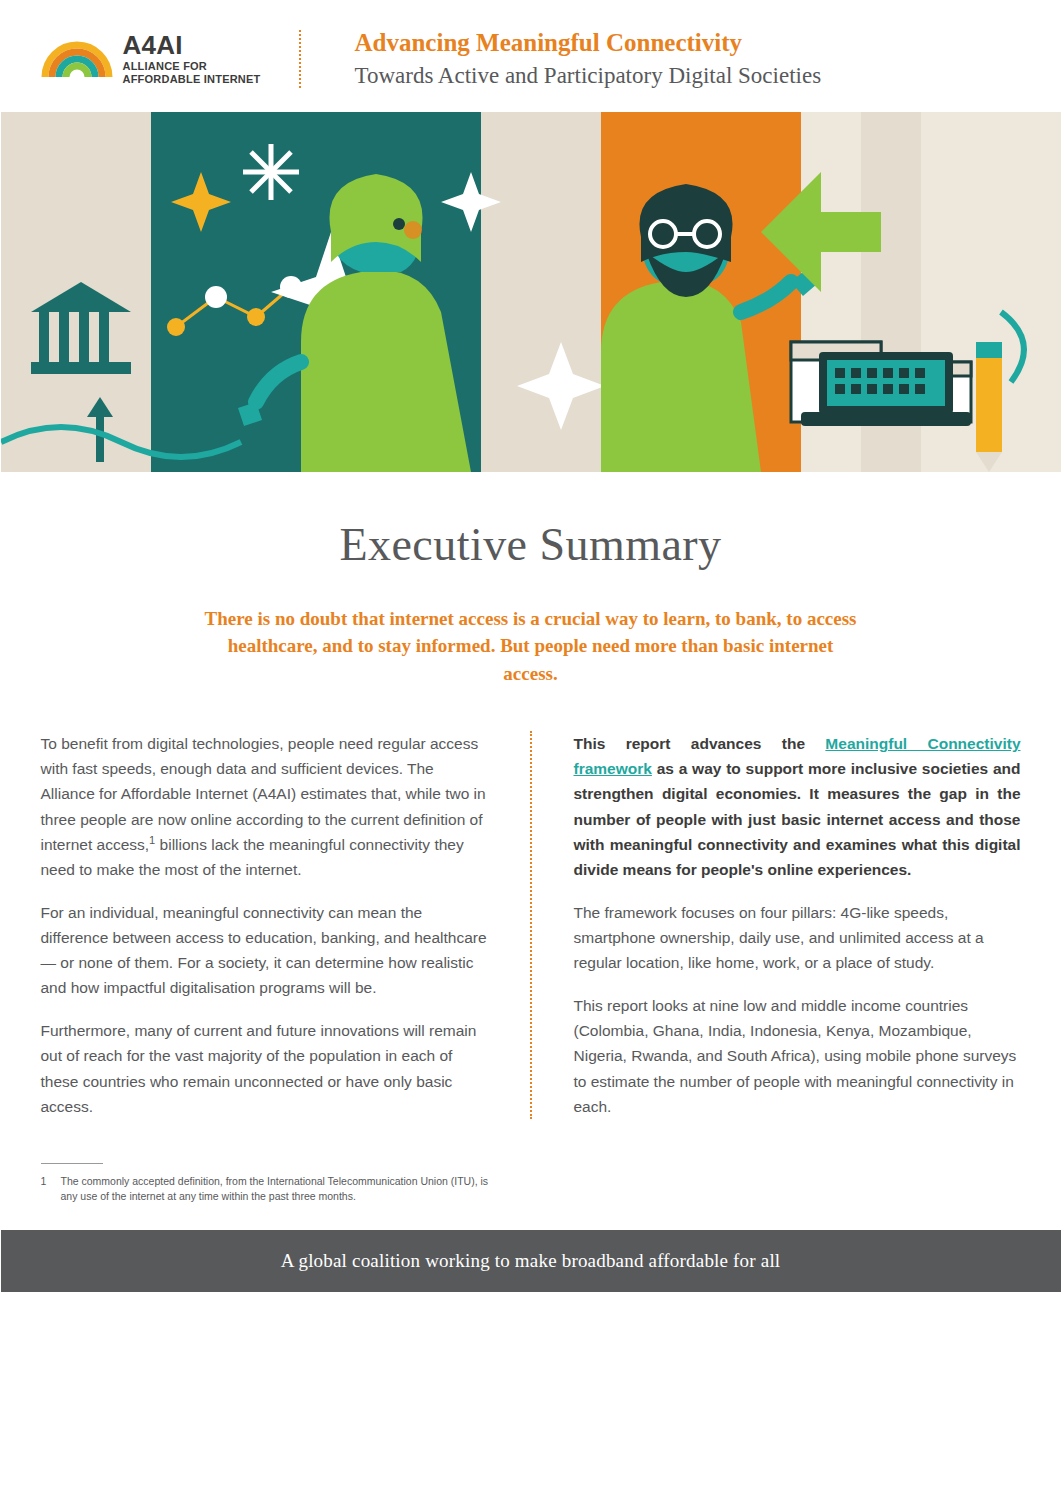A4AI Alliance for
Affordable Internet
Advancing Meaningful Connectivity
Towards Active and Participatory Digital Societies
Executive Summary
There is no doubt that internet access is a crucial way to learn, to bank, to access healthcare, and to stay informed. But people need more than basic internet access.
To benefit from digital technologies, people need regular access with fast speeds, enough data and sufficient devices. The Alliance for Affordable Internet (A4AI) estimates that, while two in three people are now online according to the current definition of internet access,1 billions lack the meaningful connectivity they need to make the most of the internet.
For an individual, meaningful connectivity can mean the difference between access to education, banking, and healthcare — or none of them. For a society, it can determine how realistic and how impactful digitalisation programs will be.
Furthermore, many of current and future innovations will remain out of reach for the vast majority of the population in each of these countries who remain unconnected or have only basic access.
This report advances the Meaningful Connectivity framework as a way to support more inclusive societies and strengthen digital economies. It measures the gap in the number of people with just basic internet access and those with meaningful connectivity and examines what this digital divide means for people's online experiences.
The framework focuses on four pillars: 4G-like speeds, smartphone ownership, daily use, and unlimited access at a regular location, like home, work, or a place of study.
This report looks at nine low and middle income countries (Colombia, Ghana, India, Indonesia, Kenya, Mozambique, Nigeria, Rwanda, and South Africa), using mobile phone surveys to estimate the number of people with meaningful connectivity in each.
1 The commonly accepted definition, from the International Telecommunication Union (ITU), is any use of the internet at any time within the past three months.
A global coalition working to make broadband affordable for all